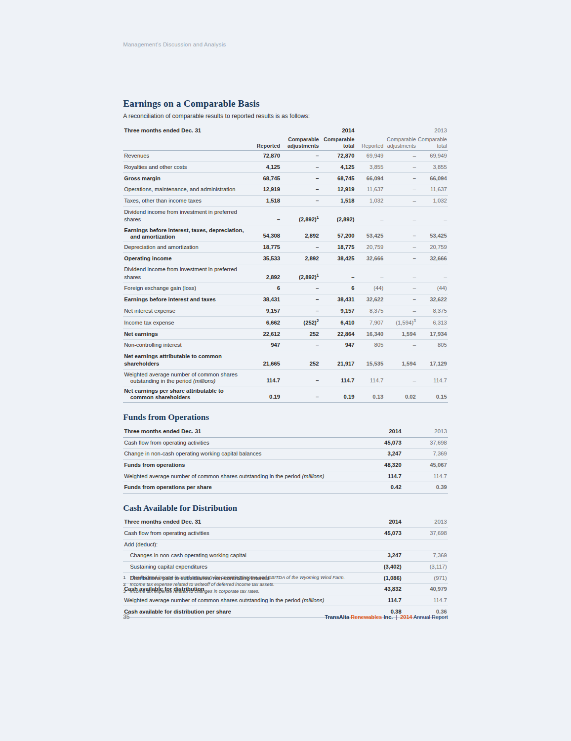Management’s Discussion and Analysis
Earnings on a Comparable Basis
A reconciliation of comparable results to reported results is as follows:
| Three months ended Dec. 31 | 2014 | 2013 |
| --- | --- | --- |
| | Reported | Comparable adjustments | Comparable total | Reported | Comparable adjustments | Comparable total |
| Revenues | 72,870 | – | 72,870 | 69,949 | – | 69,949 |
| Royalties and other costs | 4,125 | – | 4,125 | 3,855 | – | 3,855 |
| Gross margin | 68,745 | – | 68,745 | 66,094 | – | 66,094 |
| Operations, maintenance, and administration | 12,919 | – | 12,919 | 11,637 | – | 11,637 |
| Taxes, other than income taxes | 1,518 | – | 1,518 | 1,032 | – | 1,032 |
| Dividend income from investment in preferred shares | – | (2,892) 1 | (2,892) | – | – | – |
| Earnings before interest, taxes, depreciation, and amortization | 54,308 | 2,892 | 57,200 | 53,425 | – | 53,425 |
| Depreciation and amortization | 18,775 | – | 18,775 | 20,759 | – | 20,759 |
| Operating income | 35,533 | 2,892 | 38,425 | 32,666 | – | 32,666 |
| Dividend income from investment in preferred shares | 2,892 | (2,892) 1 | – | – | – | – |
| Foreign exchange gain (loss) | 6 | – | 6 | (44) | – | (44) |
| Earnings before interest and taxes | 38,431 | – | 38,431 | 32,622 | – | 32,622 |
| Net interest expense | 9,157 | – | 9,157 | 8,375 | – | 8,375 |
| Income tax expense | 6,662 | (252) 2 | 6,410 | 7,907 | (1,594) 3 | 6,313 |
| Net earnings | 22,612 | 252 | 22,864 | 16,340 | 1,594 | 17,934 |
| Non-controlling interest | 947 | – | 947 | 805 | – | 805 |
| Net earnings attributable to common shareholders | 21,665 | 252 | 21,917 | 15,535 | 1,594 | 17,129 |
| Weighted average number of common shares outstanding in the period (millions) | 114.7 | – | 114.7 | 114.7 | – | 114.7 |
| Net earnings per share attributable to common shareholders | 0.19 | – | 0.19 | 0.13 | 0.02 | 0.15 |
Funds from Operations
| Three months ended Dec. 31 | 2014 | 2013 |
| --- | --- | --- |
| Cash flow from operating activities | 45,073 | 37,698 |
| Change in non-cash operating working capital balances | 3,247 | 7,369 |
| Funds from operations | 48,320 | 45,067 |
| Weighted average number of common shares outstanding in the period (millions) | 114.7 | 114.7 |
| Funds from operations per share | 0.42 | 0.39 |
Cash Available for Distribution
| Three months ended Dec. 31 | 2014 | 2013 |
| --- | --- | --- |
| Cash flow from operating activities | 45,073 | 37,698 |
| Add (deduct): | | |
| Changes in non-cash operating working capital | 3,247 | 7,369 |
| Sustaining capital expenditures | (3,402) | (3,117) |
| Distributions paid to subsidiaries’ non-controlling interest | (1,086) | (971) |
| Cash available for distribution | 43,832 | 40,979 |
| Weighted average number of common shares outstanding in the period (millions) | 114.7 | 114.7 |
| Cash available for distribution per share | 0.38 | 0.36 |
1 The dividend income is used as a proxy for operating income and EBITDA of the Wyoming Wind Farm.
2 Income tax expense related to writeoff of deferred income tax assets.
3 Income tax expense related to changes in corporate tax rates.
35
TransAlta Renewables Inc. | 2014 Annual Report